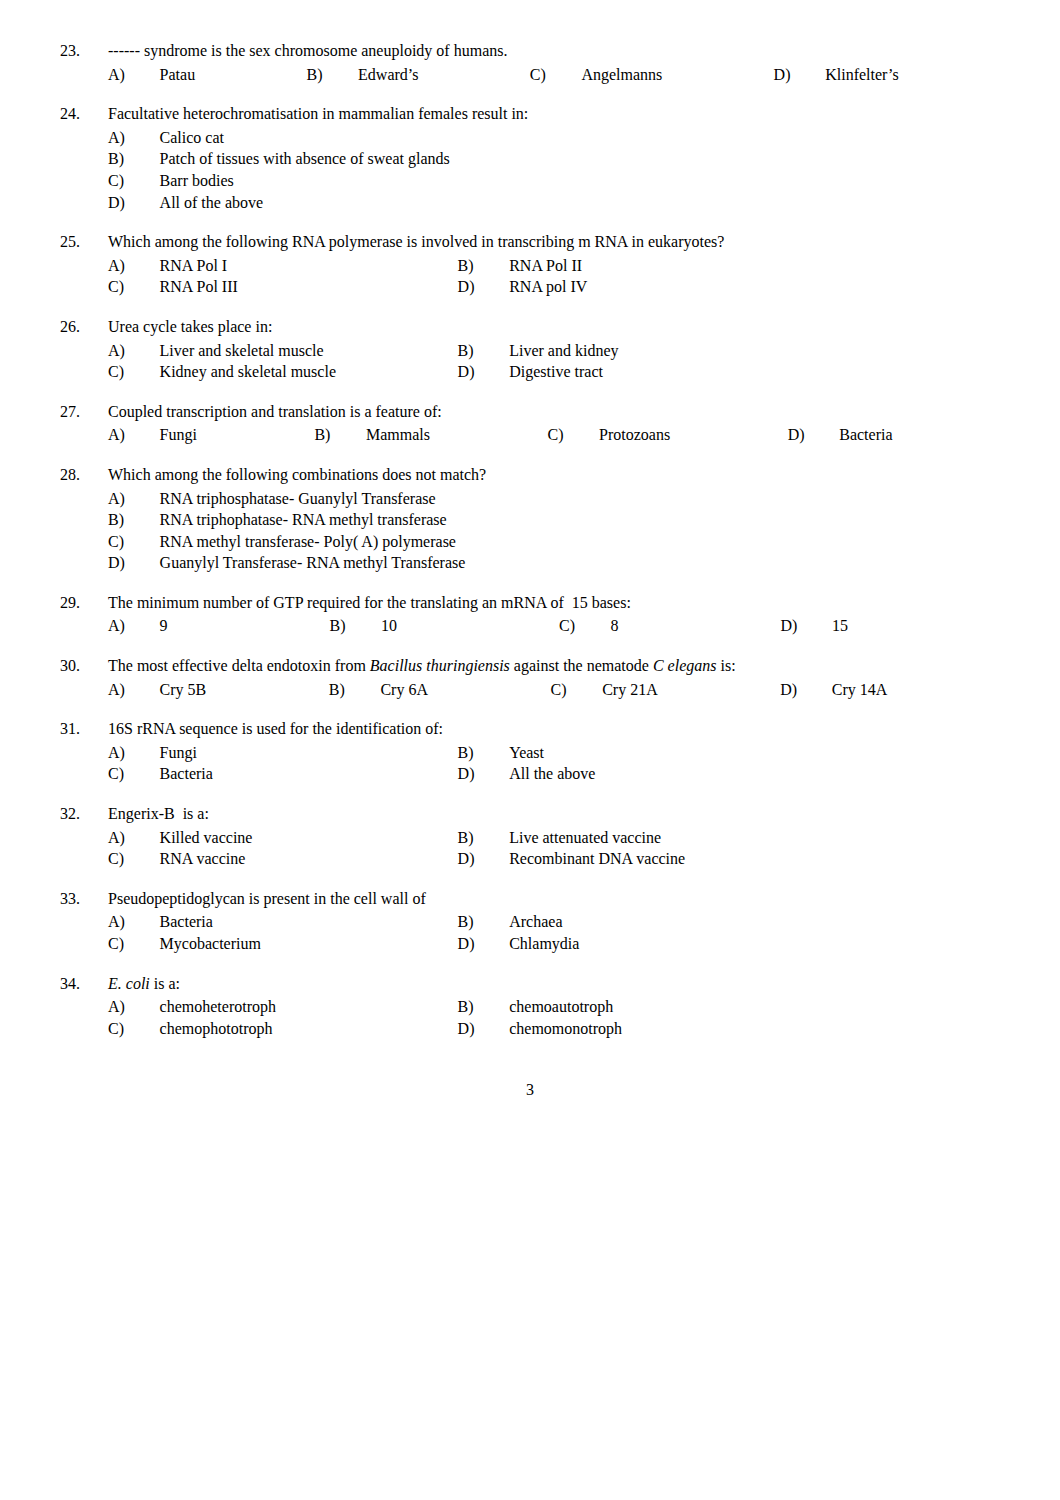23.
------ syndrome is the sex chromosome aneuploidy of humans.
A) Patau B) Edward’s C) Angelmanns D) Klinfelter’s
24.
Facultative heterochromatisation in mammalian females result in:
A) Calico cat B) Patch of tissues with absence of sweat glands C) Barr bodies D) All of the above
25.
Which among the following RNA polymerase is involved in transcribing m RNA in eukaryotes?
A) RNA Pol I B) RNA Pol II C) RNA Pol III D) RNA pol IV
26.
Urea cycle takes place in:
A) Liver and skeletal muscle B) Liver and kidney C) Kidney and skeletal muscle D) Digestive tract
27.
Coupled transcription and translation is a feature of:
A) Fungi B) Mammals C) Protozoans D) Bacteria
28.
Which among the following combinations does not match?
A) RNA triphosphatase- Guanylyl Transferase B) RNA triphophatase- RNA methyl transferase C) RNA methyl transferase- Poly( A) polymerase D) Guanylyl Transferase- RNA methyl Transferase
29.
The minimum number of GTP required for the translating an mRNA of 15 bases:
A) 9 B) 10 C) 8 D) 15
30.
The most effective delta endotoxin from Bacillus thuringiensis against the nematode C elegans is:
A) Cry 5B B) Cry 6A C) Cry 21A D) Cry 14A
31.
16S rRNA sequence is used for the identification of:
A) Fungi B) Yeast C) Bacteria D) All the above
32.
Engerix-B is a:
A) Killed vaccine B) Live attenuated vaccine C) RNA vaccine D) Recombinant DNA vaccine
33.
Pseudopeptidoglycan is present in the cell wall of
A) Bacteria B) Archaea C) Mycobacterium D) Chlamydia
34.
E. coli is a:
A) chemoheterotroph B) chemoautotroph C) chemophototroph D) chemomonotroph
3